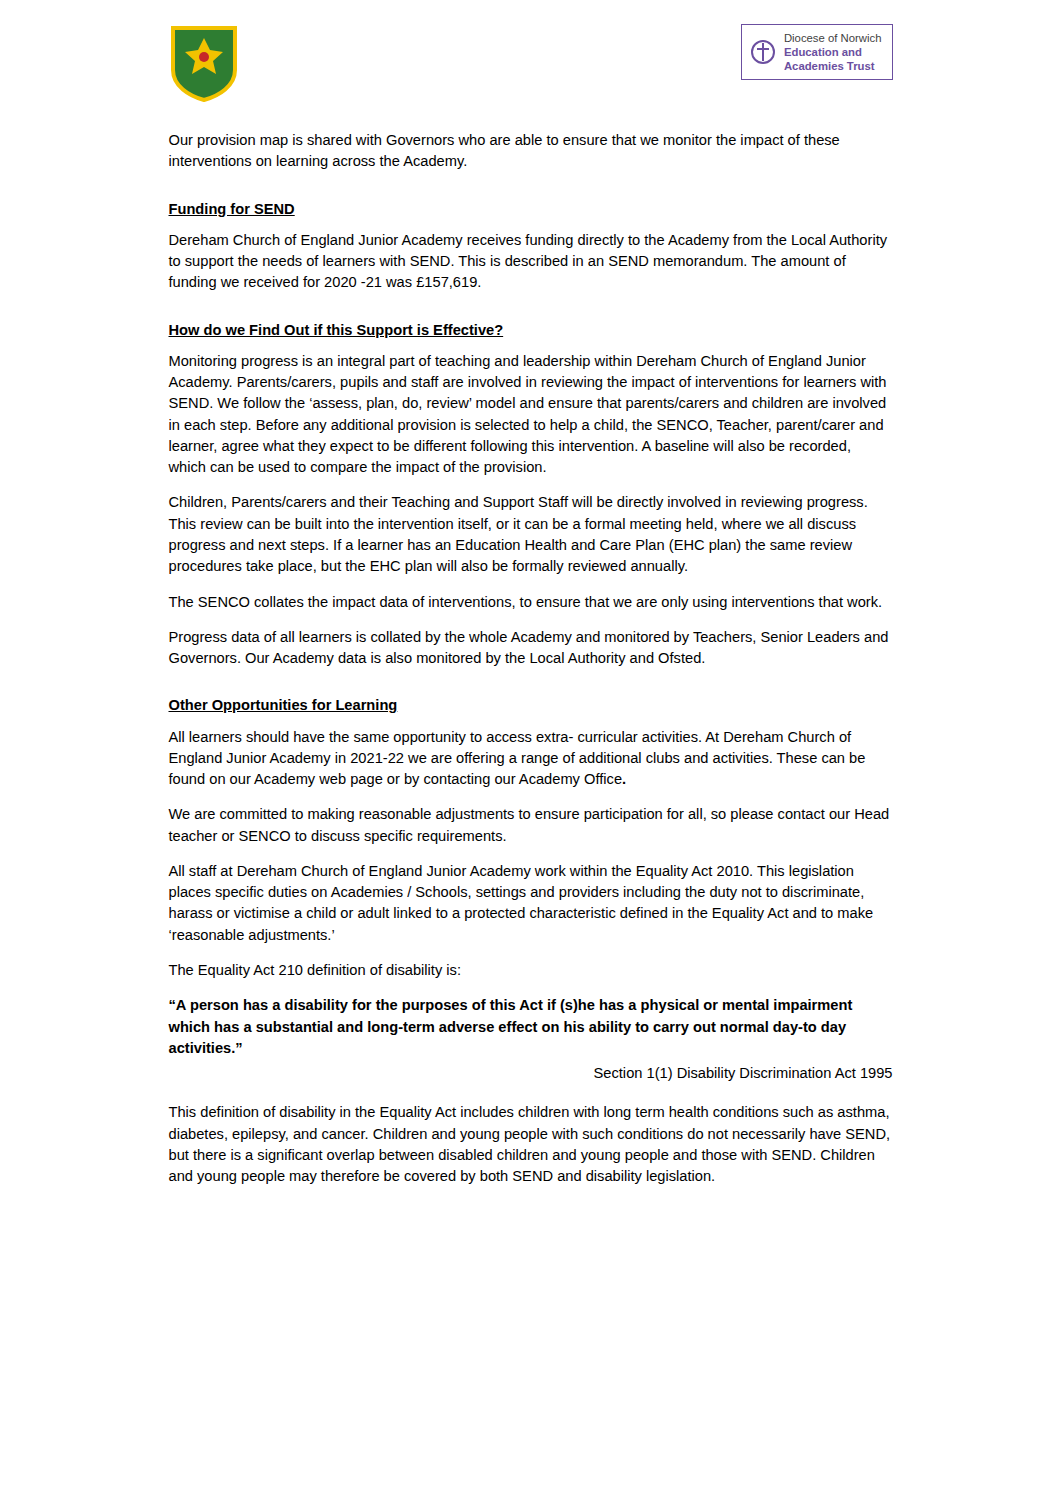Diocese of Norwich
Education and
Academies Trust
Our provision map is shared with Governors who are able to ensure that we monitor the impact of these interventions on learning across the Academy.
Funding for SEND
Dereham Church of England Junior Academy receives funding directly to the Academy from the Local Authority to support the needs of learners with SEND. This is described in an SEND memorandum. The amount of funding we received for 2020 -21 was £157,619.
How do we Find Out if this Support is Effective?
Monitoring progress is an integral part of teaching and leadership within Dereham Church of England Junior Academy. Parents/carers, pupils and staff are involved in reviewing the impact of interventions for learners with SEND. We follow the ‘assess, plan, do, review’ model and ensure that parents/carers and children are involved in each step. Before any additional provision is selected to help a child, the SENCO, Teacher, parent/carer and learner, agree what they expect to be different following this intervention. A baseline will also be recorded, which can be used to compare the impact of the provision.
Children, Parents/carers and their Teaching and Support Staff will be directly involved in reviewing progress. This review can be built into the intervention itself, or it can be a formal meeting held, where we all discuss progress and next steps. If a learner has an Education Health and Care Plan (EHC plan) the same review procedures take place, but the EHC plan will also be formally reviewed annually.
The SENCO collates the impact data of interventions, to ensure that we are only using interventions that work.
Progress data of all learners is collated by the whole Academy and monitored by Teachers, Senior Leaders and Governors. Our Academy data is also monitored by the Local Authority and Ofsted.
Other Opportunities for Learning
All learners should have the same opportunity to access extra- curricular activities. At Dereham Church of England Junior Academy in 2021-22 we are offering a range of additional clubs and activities. These can be found on our Academy web page or by contacting our Academy Office.
We are committed to making reasonable adjustments to ensure participation for all, so please contact our Head teacher or SENCO to discuss specific requirements.
All staff at Dereham Church of England Junior Academy work within the Equality Act 2010. This legislation places specific duties on Academies / Schools, settings and providers including the duty not to discriminate, harass or victimise a child or adult linked to a protected characteristic defined in the Equality Act and to make ‘reasonable adjustments.’
The Equality Act 210 definition of disability is:
“A person has a disability for the purposes of this Act if (s)he has a physical or mental impairment which has a substantial and long-term adverse effect on his ability to carry out normal day-to day activities.”
Section 1(1) Disability Discrimination Act 1995
This definition of disability in the Equality Act includes children with long term health conditions such as asthma, diabetes, epilepsy, and cancer. Children and young people with such conditions do not necessarily have SEND, but there is a significant overlap between disabled children and young people and those with SEND. Children and young people may therefore be covered by both SEND and disability legislation.